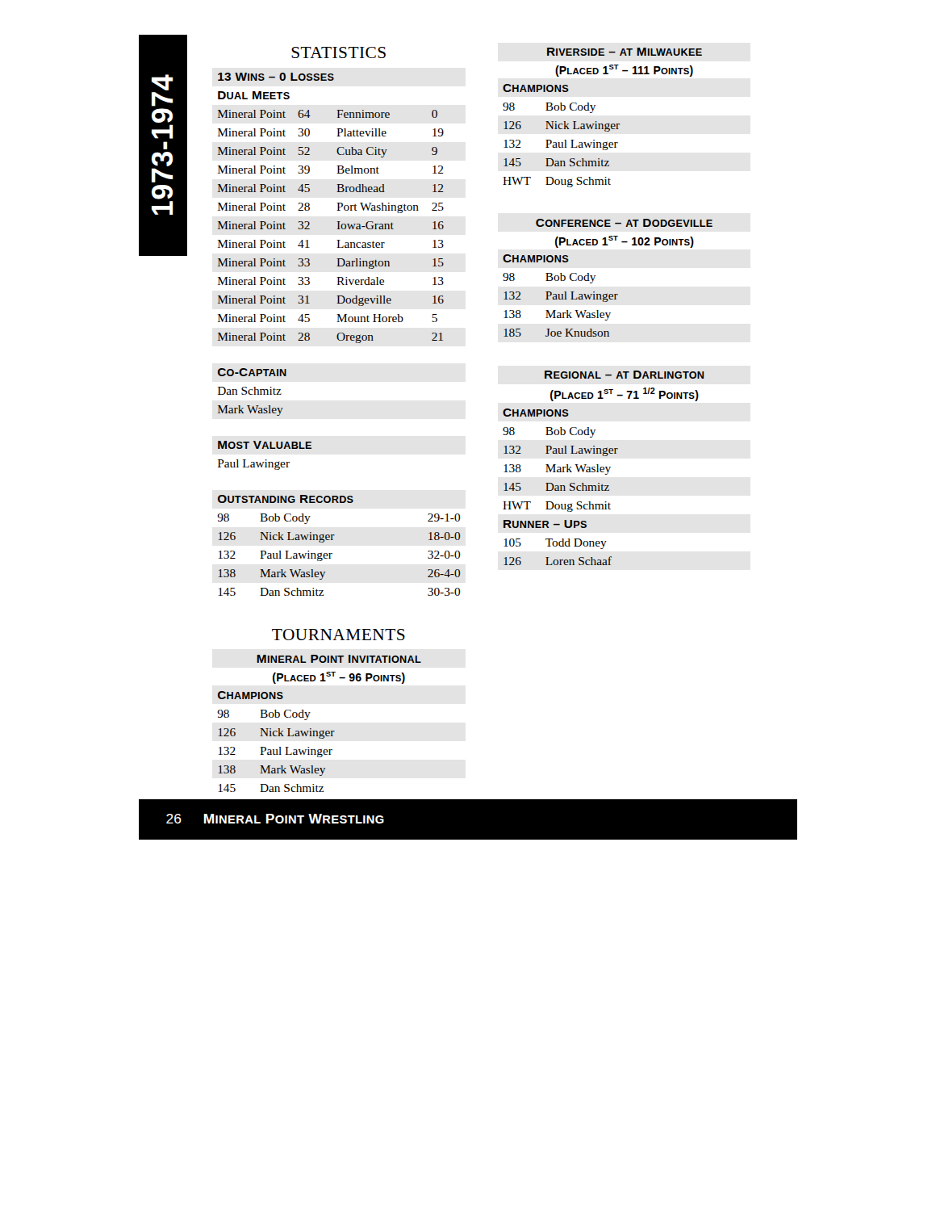1973-1974
STATISTICS
| 13 W INS – 0 L OSSES |
| D UAL M EETS |
| Mineral Point | 64 | Fennimore | 0 |
| Mineral Point | 30 | Platteville | 19 |
| Mineral Point | 52 | Cuba City | 9 |
| Mineral Point | 39 | Belmont | 12 |
| Mineral Point | 45 | Brodhead | 12 |
| Mineral Point | 28 | Port Washington | 25 |
| Mineral Point | 32 | Iowa-Grant | 16 |
| Mineral Point | 41 | Lancaster | 13 |
| Mineral Point | 33 | Darlington | 15 |
| Mineral Point | 33 | Riverdale | 13 |
| Mineral Point | 31 | Dodgeville | 16 |
| Mineral Point | 45 | Mount Horeb | 5 |
| Mineral Point | 28 | Oregon | 21 |
| C O -C APTAIN |
| Dan Schmitz |
| Mark Wasley |
| M OST V ALUABLE |
| Paul Lawinger |
| O UTSTANDING R ECORDS |
| 98 | Bob Cody | 29-1-0 |
| 126 | Nick Lawinger | 18-0-0 |
| 132 | Paul Lawinger | 32-0-0 |
| 138 | Mark Wasley | 26-4-0 |
| 145 | Dan Schmitz | 30-3-0 |
TOURNAMENTS
| M INERAL P OINT I NVITATIONAL |
| (P LACED 1 ST – 96 P OINTS ) |
| C HAMPIONS |
| 98 | Bob Cody |
| 126 | Nick Lawinger |
| 132 | Paul Lawinger |
| 138 | Mark Wasley |
| 145 | Dan Schmitz |
| R IVERSIDE – AT M ILWAUKEE |
| (P LACED 1 ST – 111 P OINTS ) |
| C HAMPIONS |
| 98 | Bob Cody |
| 126 | Nick Lawinger |
| 132 | Paul Lawinger |
| 145 | Dan Schmitz |
| HWT | Doug Schmit |
| C ONFERENCE – AT D ODGEVILLE |
| (P LACED 1 ST – 102 P OINTS ) |
| C HAMPIONS |
| 98 | Bob Cody |
| 132 | Paul Lawinger |
| 138 | Mark Wasley |
| 185 | Joe Knudson |
| R EGIONAL – AT D ARLINGTON |
| (P LACED 1 ST – 71 1/2 P OINTS ) |
| C HAMPIONS |
| 98 | Bob Cody |
| 132 | Paul Lawinger |
| 138 | Mark Wasley |
| 145 | Dan Schmitz |
| HWT | Doug Schmit |
| R UNNER – U PS |
| 105 | Todd Doney |
| 126 | Loren Schaaf |
26 MINERAL POINT WRESTLING